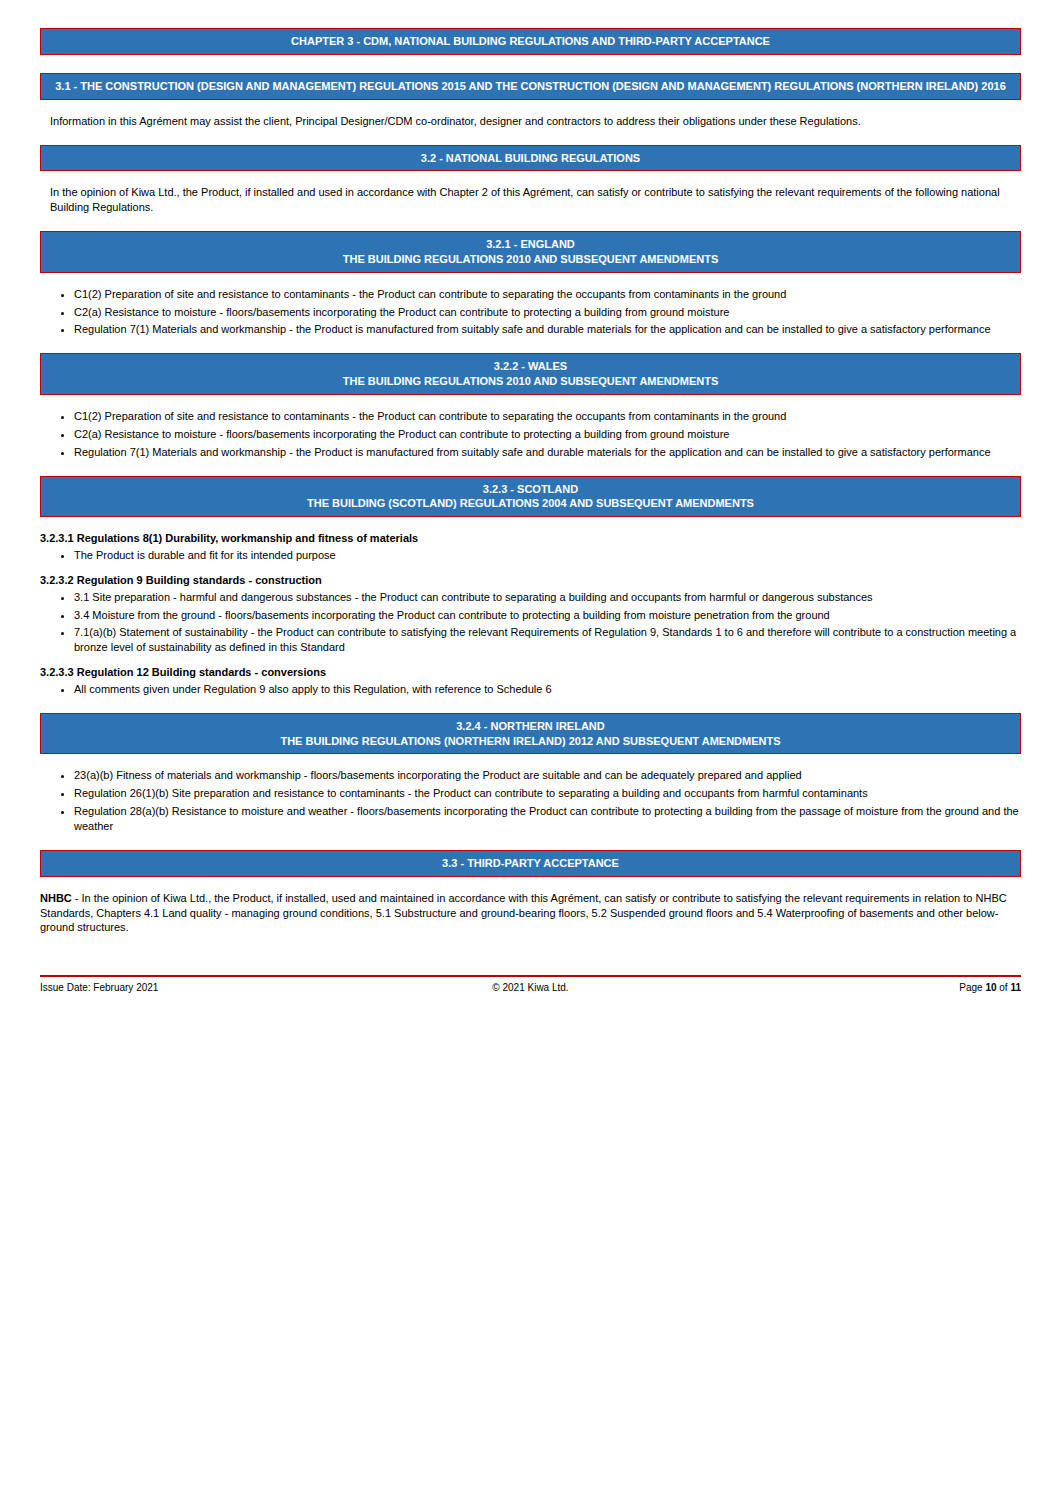CHAPTER 3 - CDM, NATIONAL BUILDING REGULATIONS AND THIRD-PARTY ACCEPTANCE
3.1 - THE CONSTRUCTION (DESIGN AND MANAGEMENT) REGULATIONS 2015 AND THE CONSTRUCTION (DESIGN AND MANAGEMENT) REGULATIONS (NORTHERN IRELAND) 2016
Information in this Agrément may assist the client, Principal Designer/CDM co-ordinator, designer and contractors to address their obligations under these Regulations.
3.2 - NATIONAL BUILDING REGULATIONS
In the opinion of Kiwa Ltd., the Product, if installed and used in accordance with Chapter 2 of this Agrément, can satisfy or contribute to satisfying the relevant requirements of the following national Building Regulations.
3.2.1 - ENGLAND
THE BUILDING REGULATIONS 2010 AND SUBSEQUENT AMENDMENTS
C1(2) Preparation of site and resistance to contaminants - the Product can contribute to separating the occupants from contaminants in the ground
C2(a) Resistance to moisture - floors/basements incorporating the Product can contribute to protecting a building from ground moisture
Regulation 7(1) Materials and workmanship - the Product is manufactured from suitably safe and durable materials for the application and can be installed to give a satisfactory performance
3.2.2 - WALES
THE BUILDING REGULATIONS 2010 AND SUBSEQUENT AMENDMENTS
C1(2) Preparation of site and resistance to contaminants - the Product can contribute to separating the occupants from contaminants in the ground
C2(a) Resistance to moisture - floors/basements incorporating the Product can contribute to protecting a building from ground moisture
Regulation 7(1) Materials and workmanship - the Product is manufactured from suitably safe and durable materials for the application and can be installed to give a satisfactory performance
3.2.3 - SCOTLAND
THE BUILDING (SCOTLAND) REGULATIONS 2004 AND SUBSEQUENT AMENDMENTS
3.2.3.1 Regulations 8(1) Durability, workmanship and fitness of materials
The Product is durable and fit for its intended purpose
3.2.3.2 Regulation 9 Building standards - construction
3.1 Site preparation - harmful and dangerous substances - the Product can contribute to separating a building and occupants from harmful or dangerous substances
3.4 Moisture from the ground - floors/basements incorporating the Product can contribute to protecting a building from moisture penetration from the ground
7.1(a)(b) Statement of sustainability - the Product can contribute to satisfying the relevant Requirements of Regulation 9, Standards 1 to 6 and therefore will contribute to a construction meeting a bronze level of sustainability as defined in this Standard
3.2.3.3 Regulation 12 Building standards - conversions
All comments given under Regulation 9 also apply to this Regulation, with reference to Schedule 6
3.2.4 - NORTHERN IRELAND
THE BUILDING REGULATIONS (NORTHERN IRELAND) 2012 AND SUBSEQUENT AMENDMENTS
23(a)(b) Fitness of materials and workmanship - floors/basements incorporating the Product are suitable and can be adequately prepared and applied
Regulation 26(1)(b) Site preparation and resistance to contaminants - the Product can contribute to separating a building and occupants from harmful contaminants
Regulation 28(a)(b) Resistance to moisture and weather - floors/basements incorporating the Product can contribute to protecting a building from the passage of moisture from the ground and the weather
3.3 - THIRD-PARTY ACCEPTANCE
NHBC - In the opinion of Kiwa Ltd., the Product, if installed, used and maintained in accordance with this Agrément, can satisfy or contribute to satisfying the relevant requirements in relation to NHBC Standards, Chapters 4.1 Land quality - managing ground conditions, 5.1 Substructure and ground-bearing floors, 5.2 Suspended ground floors and 5.4 Waterproofing of basements and other below-ground structures.
| Issue Date: February 2021 | © 2021 Kiwa Ltd. | Page 10 of 11 |